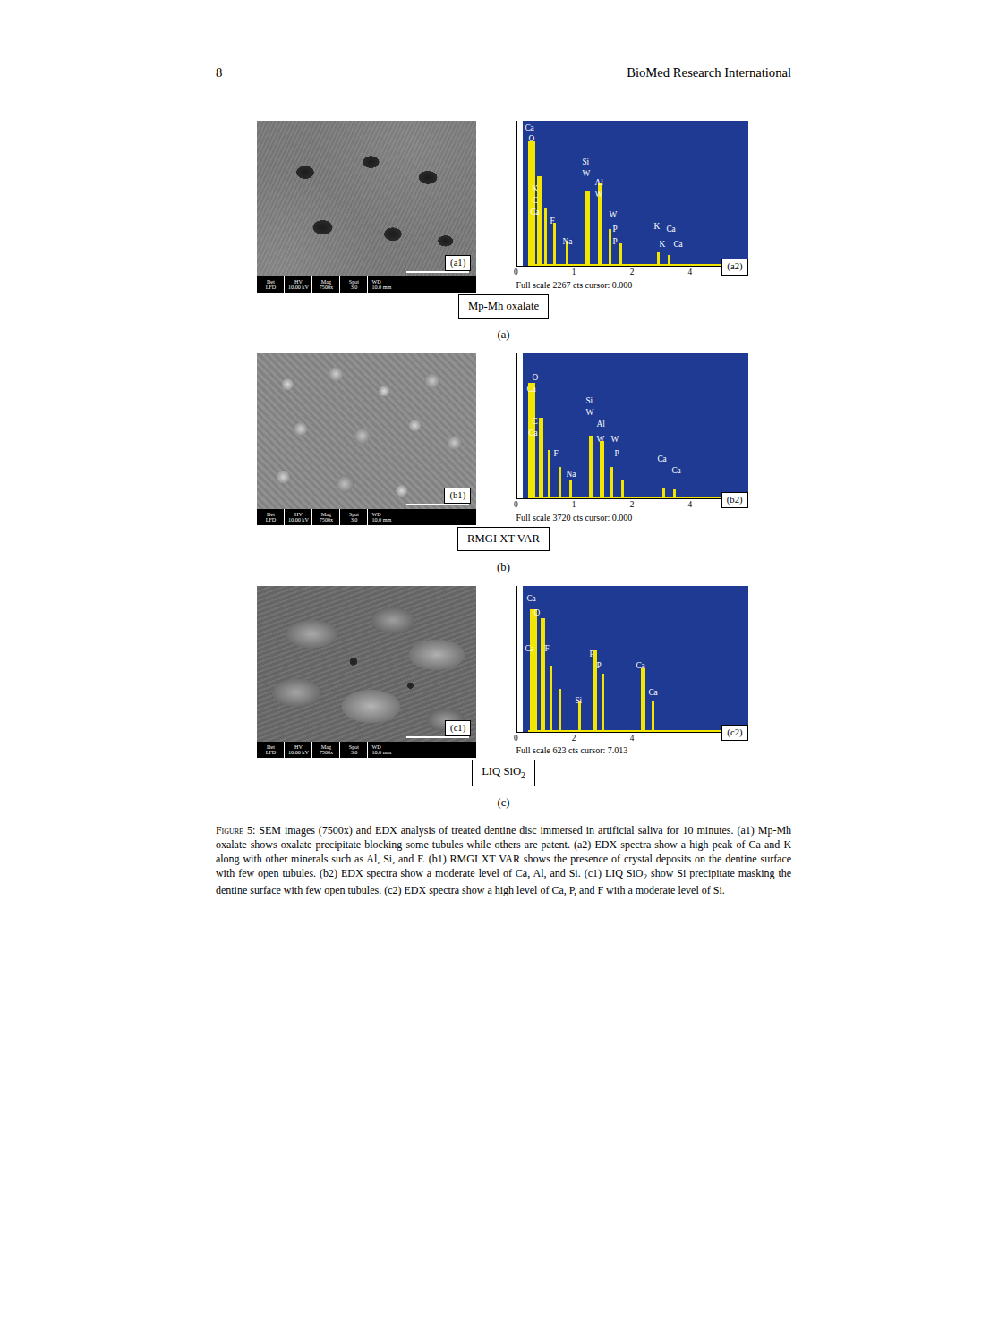8
BioMed Research International
10 µm
(a1)
Det LFD
HV 10.00 kV
Mag 7500x
Spot 3.0
WD 10.0 mm
Ca
O
K
C
Ca
F
Na
Si
W
Al
W
W
P
P
K
Ca
K
Ca
0 1 2 4
Full scale 2267 cts cursor: 0.000
(a2)
Mp-Mh oxalate
(a)
10 µm
(b1)
Det LFD
HV 10.00 kV
Mag 7500x
Spot 3.0
WD 10.0 mm
O
Ca
C
Ca
F
Na
Si
W
Al
W
W
P
Ca
Ca
0 1 2 4
Full scale 3720 cts cursor: 0.000
(b2)
RMGI XT VAR
(b)
10 µm
(c1)
Det LFD
HV 10.00 kV
Mag 7500x
Spot 3.0
WD 10.0 mm
Ca
O
Ca
F
P
P
Si
Ca
Ca
0 2 4
Full scale 623 cts cursor: 7.013
(c2)
LIQ SiO2
(c)
Figure 5: SEM images (7500x) and EDX analysis of treated dentine disc immersed in artificial saliva for 10 minutes. (a1) Mp-Mh oxalate shows oxalate precipitate blocking some tubules while others are patent. (a2) EDX spectra show a high peak of Ca and K along with other minerals such as Al, Si, and F. (b1) RMGI XT VAR shows the presence of crystal deposits on the dentine surface with few open tubules. (b2) EDX spectra show a moderate level of Ca, Al, and Si. (c1) LIQ SiO2 show Si precipitate masking the dentine surface with few open tubules. (c2) EDX spectra show a high level of Ca, P, and F with a moderate level of Si.